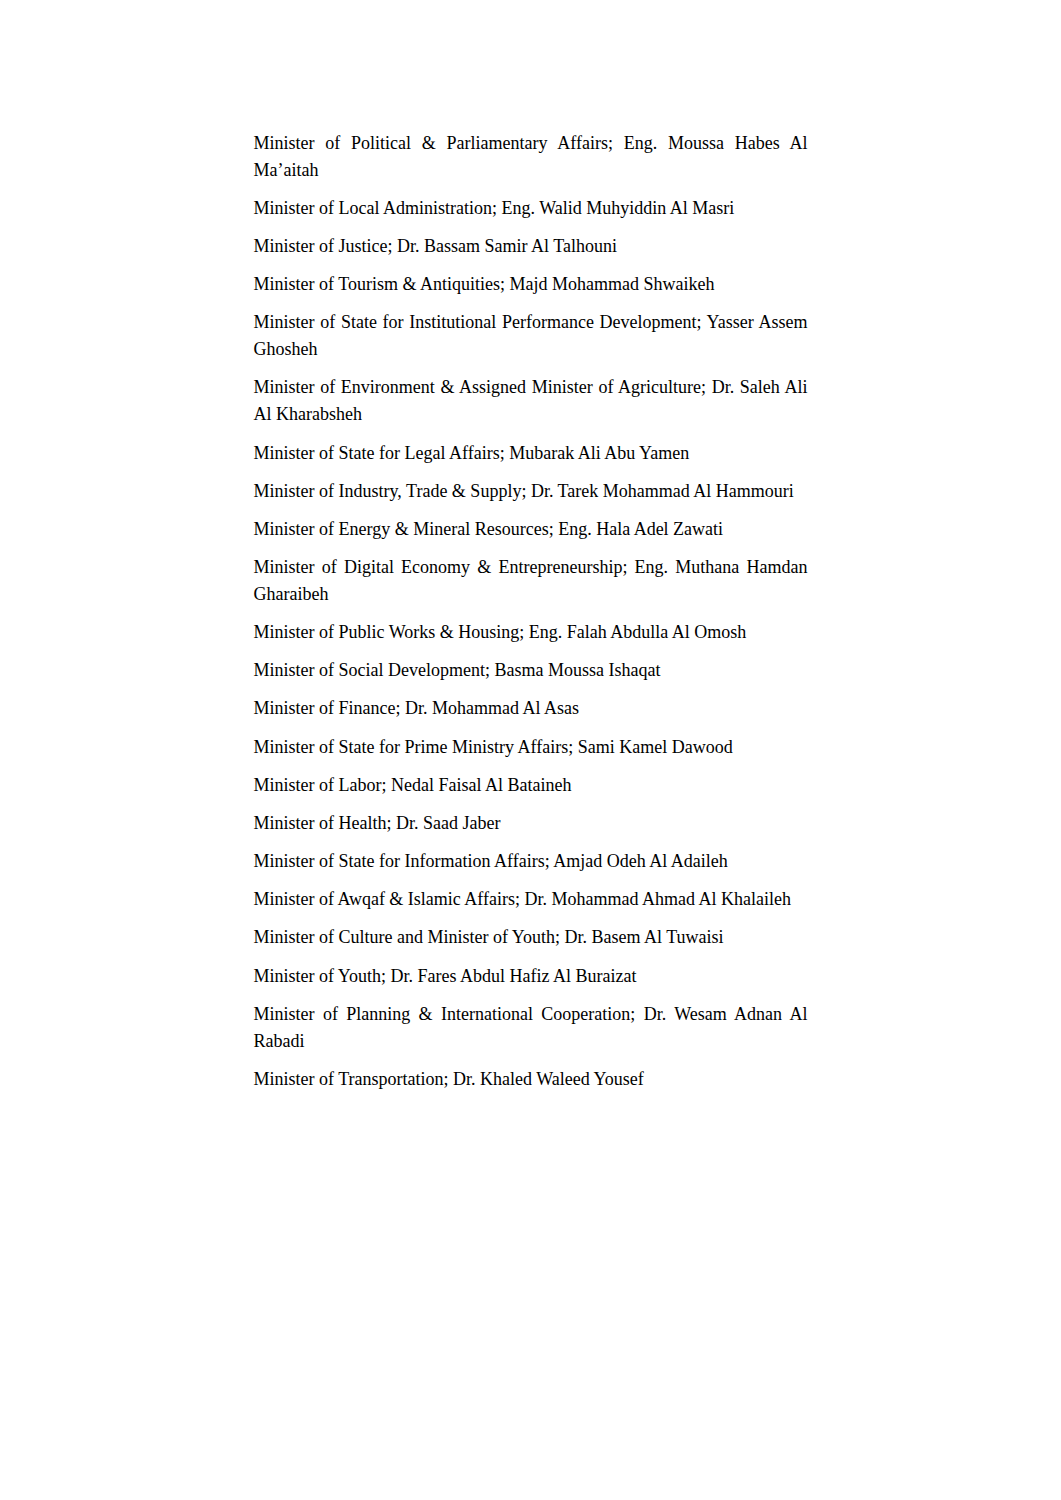Minister of Political & Parliamentary Affairs; Eng. Moussa Habes Al Ma’aitah
Minister of Local Administration; Eng. Walid Muhyiddin Al Masri
Minister of Justice; Dr. Bassam Samir Al Talhouni
Minister of Tourism & Antiquities; Majd Mohammad Shwaikeh
Minister of State for Institutional Performance Development; Yasser Assem Ghosheh
Minister of Environment & Assigned Minister of Agriculture; Dr. Saleh Ali Al Kharabsheh
Minister of State for Legal Affairs; Mubarak Ali Abu Yamen
Minister of Industry, Trade & Supply; Dr. Tarek Mohammad Al Hammouri
Minister of Energy & Mineral Resources; Eng. Hala Adel Zawati
Minister of Digital Economy & Entrepreneurship; Eng. Muthana Hamdan Gharaibeh
Minister of Public Works & Housing; Eng. Falah Abdulla Al Omosh
Minister of Social Development; Basma Moussa Ishaqat
Minister of Finance; Dr. Mohammad Al Asas
Minister of State for Prime Ministry Affairs; Sami Kamel Dawood
Minister of Labor; Nedal Faisal Al Bataineh
Minister of Health; Dr. Saad Jaber
Minister of State for Information Affairs; Amjad Odeh Al Adaileh
Minister of Awqaf & Islamic Affairs; Dr. Mohammad Ahmad Al Khalaileh
Minister of Culture and Minister of Youth; Dr. Basem Al Tuwaisi
Minister of Youth; Dr. Fares Abdul Hafiz Al Buraizat
Minister of Planning & International Cooperation; Dr. Wesam Adnan Al Rabadi
Minister of Transportation; Dr. Khaled Waleed Yousef